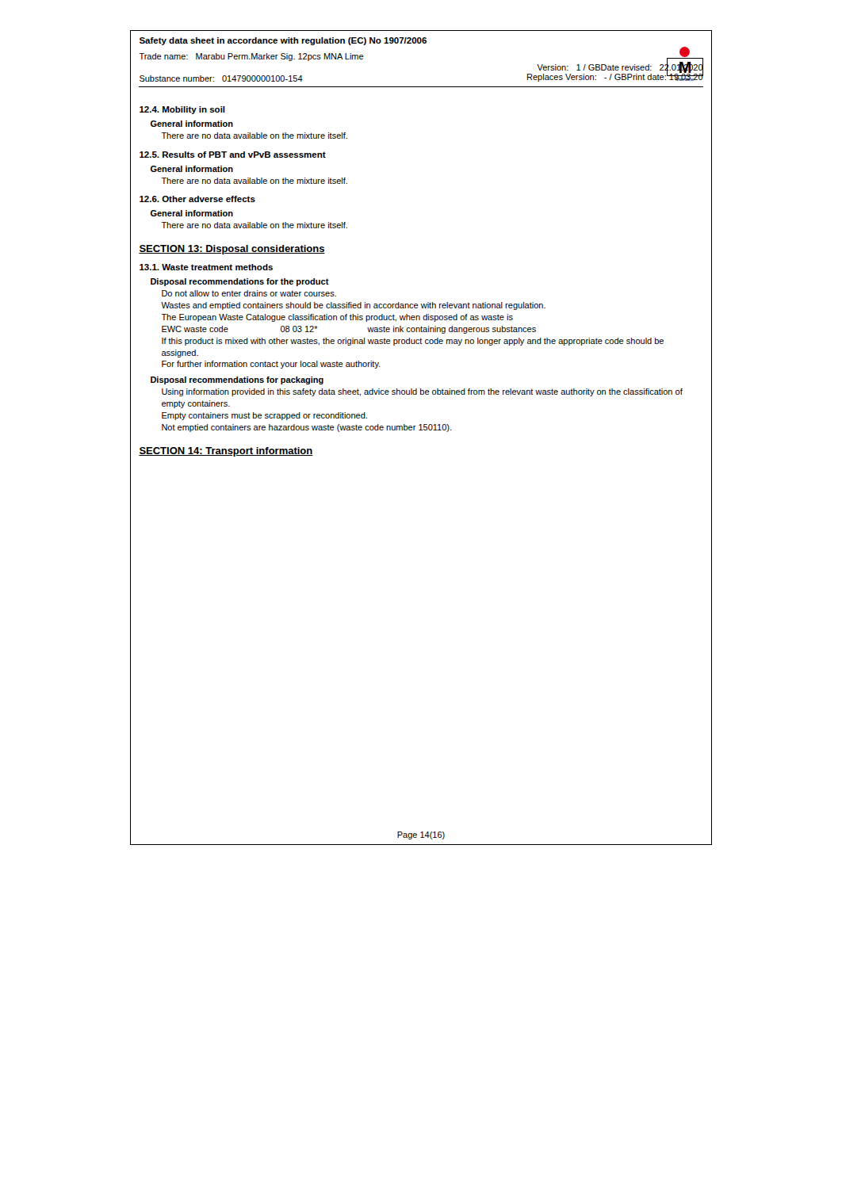Safety data sheet in accordance with regulation (EC) No 1907/2006
M
Marabu
Trade name: Marabu Perm.Marker Sig. 12pcs MNA Lime
Version: 1 / GB
Date revised: 22.01.2020
Substance number: 0147900000100-154
Replaces Version: - / GB
Print date: 19.03.20
12.4. Mobility in soil
General information
There are no data available on the mixture itself.
12.5. Results of PBT and vPvB assessment
General information
There are no data available on the mixture itself.
12.6. Other adverse effects
General information
There are no data available on the mixture itself.
SECTION 13: Disposal considerations
13.1. Waste treatment methods
Disposal recommendations for the product
Do not allow to enter drains or water courses.
Wastes and emptied containers should be classified in accordance with relevant national regulation.
The European Waste Catalogue classification of this product, when disposed of as waste is
EWC waste code 08 03 12* waste ink containing dangerous substances
If this product is mixed with other wastes, the original waste product code may no longer apply and the appropriate code should be assigned.
For further information contact your local waste authority.
Disposal recommendations for packaging
Using information provided in this safety data sheet, advice should be obtained from the relevant waste authority on the classification of empty containers.
Empty containers must be scrapped or reconditioned.
Not emptied containers are hazardous waste (waste code number 150110).
SECTION 14: Transport information
Page 14(16)